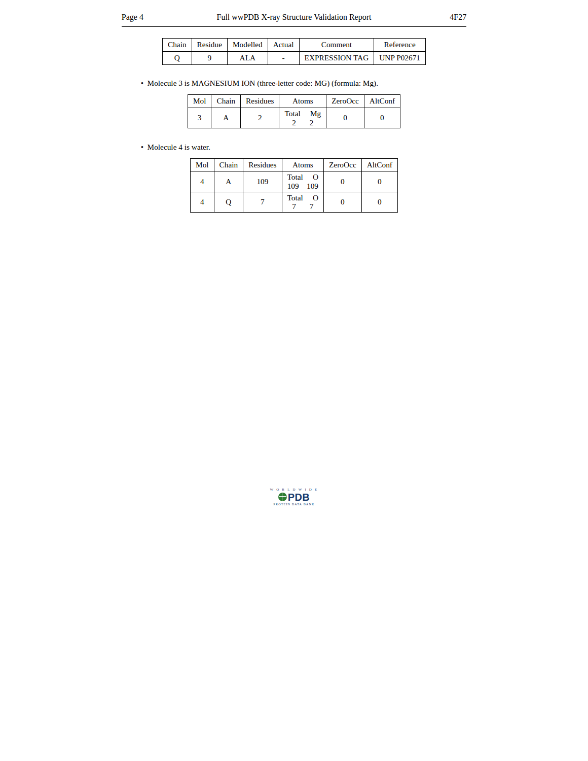Page 4
Full wwPDB X-ray Structure Validation Report
4F27
| Chain | Residue | Modelled | Actual | Comment | Reference |
| --- | --- | --- | --- | --- | --- |
| Q | 9 | ALA | - | EXPRESSION TAG | UNP P02671 |
•Molecule 3 is MAGNESIUM ION (three-letter code: MG) (formula: Mg).
| Mol | Chain | Residues | Atoms | ZeroOcc | AltConf |
| --- | --- | --- | --- | --- | --- |
| 3 | A | 2 | Total Mg 2 2 | 0 | 0 |
•Molecule 4 is water.
| Mol | Chain | Residues | Atoms | ZeroOcc | AltConf |
| --- | --- | --- | --- | --- | --- |
| 4 | A | 109 | Total O 109 109 | 0 | 0 |
| 4 | Q | 7 | Total O 7 7 | 0 | 0 |
W O R L D W I D E
PDB
PROTEIN DATA BANK